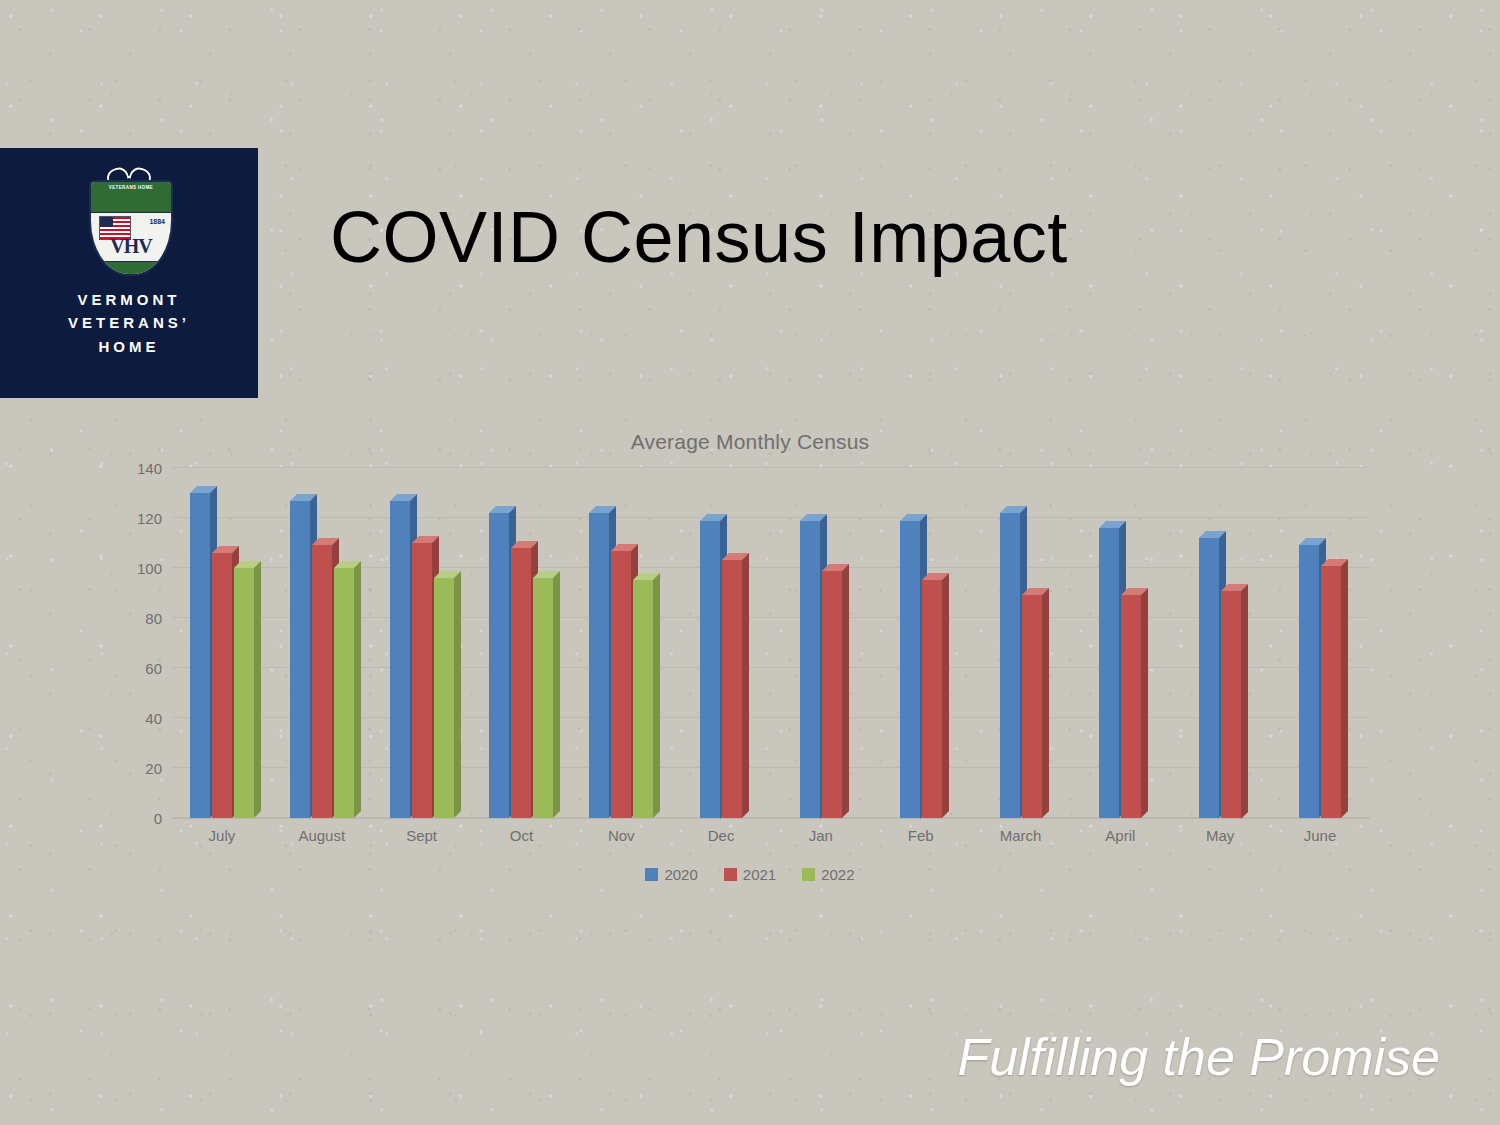VETERANS HOME
1884
VHV
VERMONT
VETERANS’
HOME
COVID Census Impact
Average Monthly Census
0
20
40
60
80
100
120
140
July
August
Sept
Oct
Nov
Dec
Jan
Feb
March
April
May
June
2020
2021
2022
Fulfilling the Promise